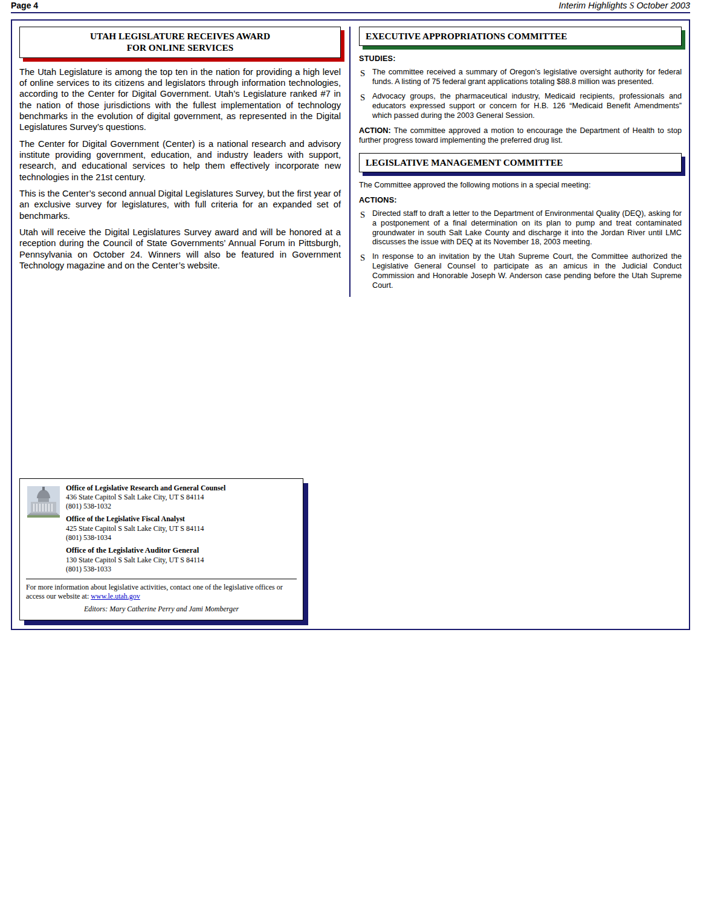Page 4
Interim Highlights S October 2003
UTAH LEGISLATURE RECEIVES AWARD
FOR ONLINE SERVICES
The Utah Legislature is among the top ten in the nation for providing a high level of online services to its citizens and legislators through information technologies, according to the Center for Digital Government. Utah’s Legislature ranked #7 in the nation of those jurisdictions with the fullest implementation of technology benchmarks in the evolution of digital government, as represented in the Digital Legislatures Survey’s questions.
The Center for Digital Government (Center) is a national research and advisory institute providing government, education, and industry leaders with support, research, and educational services to help them effectively incorporate new technologies in the 21st century.
This is the Center’s second annual Digital Legislatures Survey, but the first year of an exclusive survey for legislatures, with full criteria for an expanded set of benchmarks.
Utah will receive the Digital Legislatures Survey award and will be honored at a reception during the Council of State Governments’ Annual Forum in Pittsburgh, Pennsylvania on October 24. Winners will also be featured in Government Technology magazine and on the Center’s website.
EXECUTIVE APPROPRIATIONS COMMITTEE
STUDIES:
The committee received a summary of Oregon’s legislative oversight authority for federal funds. A listing of 75 federal grant applications totaling $88.8 million was presented.
Advocacy groups, the pharmaceutical industry, Medicaid recipients, professionals and educators expressed support or concern for H.B. 126 “Medicaid Benefit Amendments” which passed during the 2003 General Session.
ACTION: The committee approved a motion to encourage the Department of Health to stop further progress toward implementing the preferred drug list.
LEGISLATIVE MANAGEMENT COMMITTEE
The Committee approved the following motions in a special meeting:
ACTIONS:
Directed staff to draft a letter to the Department of Environmental Quality (DEQ), asking for a postponement of a final determination on its plan to pump and treat contaminated groundwater in south Salt Lake County and discharge it into the Jordan River until LMC discusses the issue with DEQ at its November 18, 2003 meeting.
In response to an invitation by the Utah Supreme Court, the Committee authorized the Legislative General Counsel to participate as an amicus in the Judicial Conduct Commission and Honorable Joseph W. Anderson case pending before the Utah Supreme Court.
Office of Legislative Research and General Counsel
436 State Capitol S Salt Lake City, UT S 84114
(801) 538‑1032
Office of the Legislative Fiscal Analyst
425 State Capitol S Salt Lake City, UT S 84114
(801) 538-1034
Office of the Legislative Auditor General
130 State Capitol S Salt Lake City, UT S 84114
(801) 538‑1033
For more information about legislative activities, contact one of the legislative offices or access our website at: www.le.utah.gov
Editors: Mary Catherine Perry and Jami Momberger